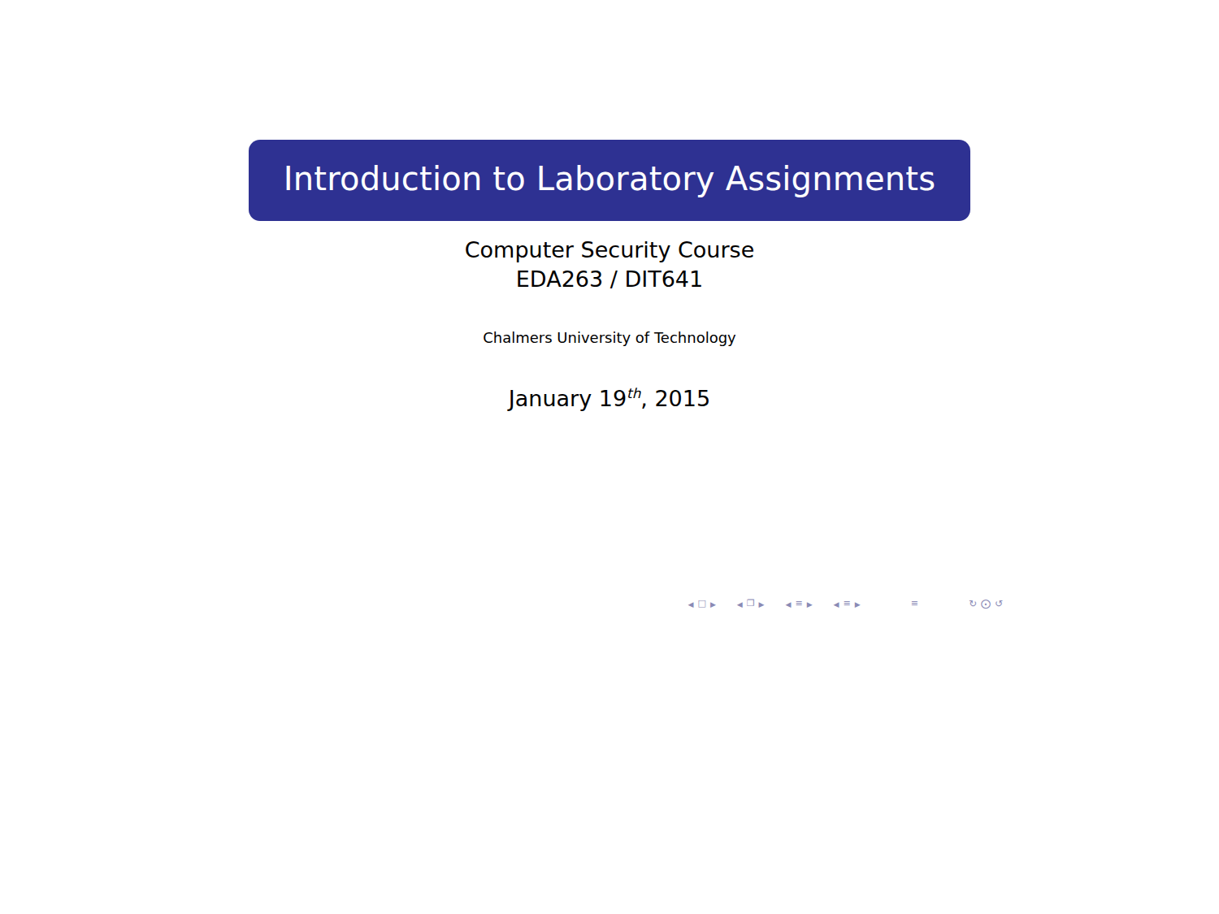Introduction to Laboratory Assignments
Computer Security Course
EDA263 / DIT641
Chalmers University of Technology
January 19th, 2015
□ ❐ ≡ ≡ ≡ ↻⨀↺